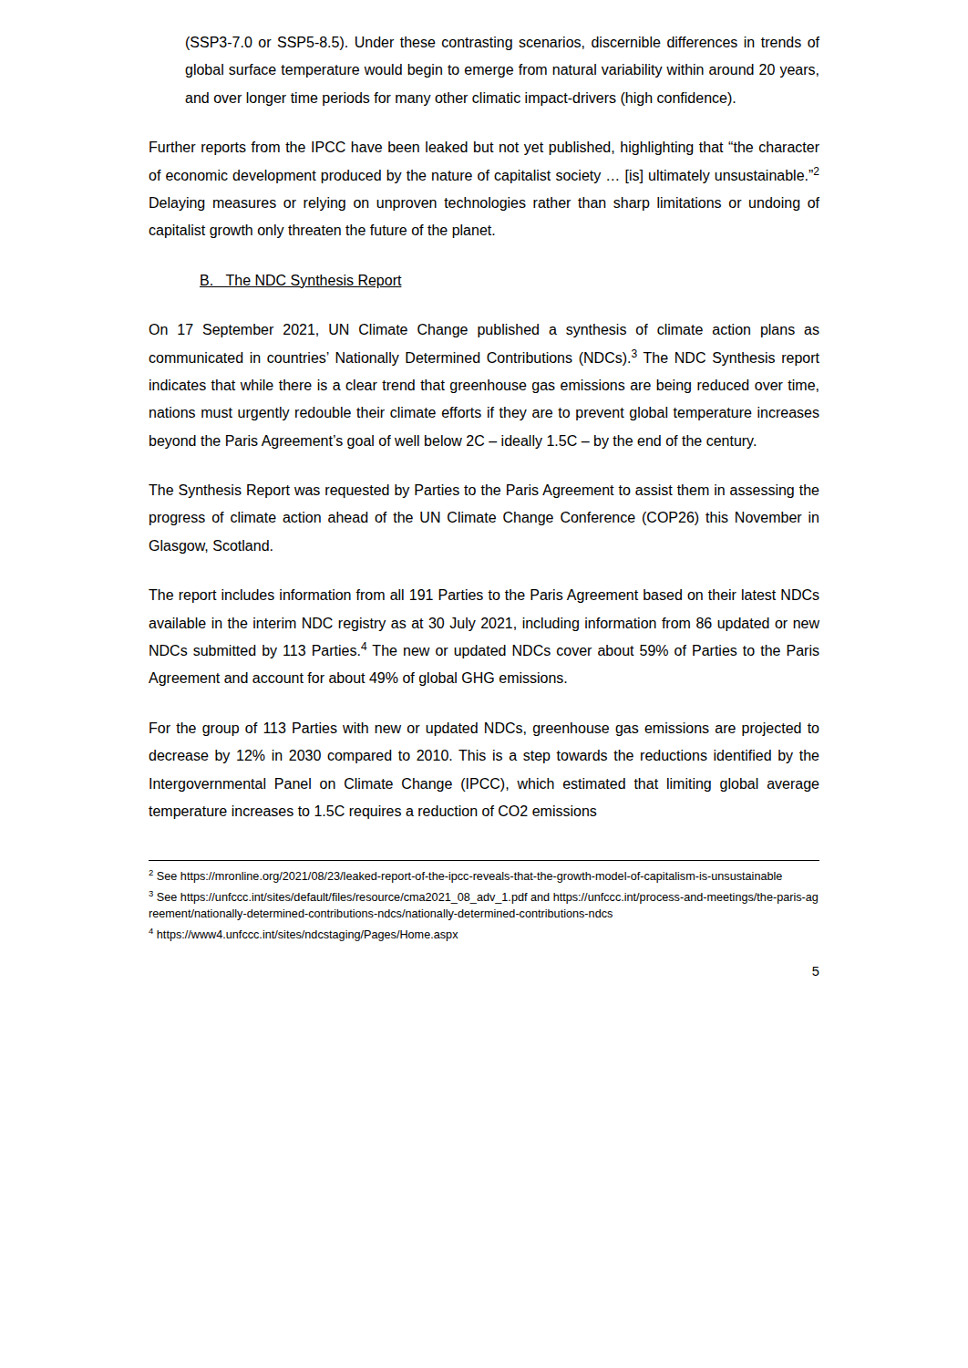(SSP3-7.0 or SSP5-8.5). Under these contrasting scenarios, discernible differences in trends of global surface temperature would begin to emerge from natural variability within around 20 years, and over longer time periods for many other climatic impact-drivers (high confidence).
Further reports from the IPCC have been leaked but not yet published, highlighting that “the character of economic development produced by the nature of capitalist society … [is] ultimately unsustainable.”2 Delaying measures or relying on unproven technologies rather than sharp limitations or undoing of capitalist growth only threaten the future of the planet.
B. The NDC Synthesis Report
On 17 September 2021, UN Climate Change published a synthesis of climate action plans as communicated in countries’ Nationally Determined Contributions (NDCs).3 The NDC Synthesis report indicates that while there is a clear trend that greenhouse gas emissions are being reduced over time, nations must urgently redouble their climate efforts if they are to prevent global temperature increases beyond the Paris Agreement’s goal of well below 2C – ideally 1.5C – by the end of the century.
The Synthesis Report was requested by Parties to the Paris Agreement to assist them in assessing the progress of climate action ahead of the UN Climate Change Conference (COP26) this November in Glasgow, Scotland.
The report includes information from all 191 Parties to the Paris Agreement based on their latest NDCs available in the interim NDC registry as at 30 July 2021, including information from 86 updated or new NDCs submitted by 113 Parties.4 The new or updated NDCs cover about 59% of Parties to the Paris Agreement and account for about 49% of global GHG emissions.
For the group of 113 Parties with new or updated NDCs, greenhouse gas emissions are projected to decrease by 12% in 2030 compared to 2010. This is a step towards the reductions identified by the Intergovernmental Panel on Climate Change (IPCC), which estimated that limiting global average temperature increases to 1.5C requires a reduction of CO2 emissions
2 See https://mronline.org/2021/08/23/leaked-report-of-the-ipcc-reveals-that-the-growth-model-of-capitalism-is-unsustainable
3 See https://unfccc.int/sites/default/files/resource/cma2021_08_adv_1.pdf and https://unfccc.int/process-and-meetings/the-paris-agreement/nationally-determined-contributions-ndcs/nationally-determined-contributions-ndcs
4 https://www4.unfccc.int/sites/ndcstaging/Pages/Home.aspx
5